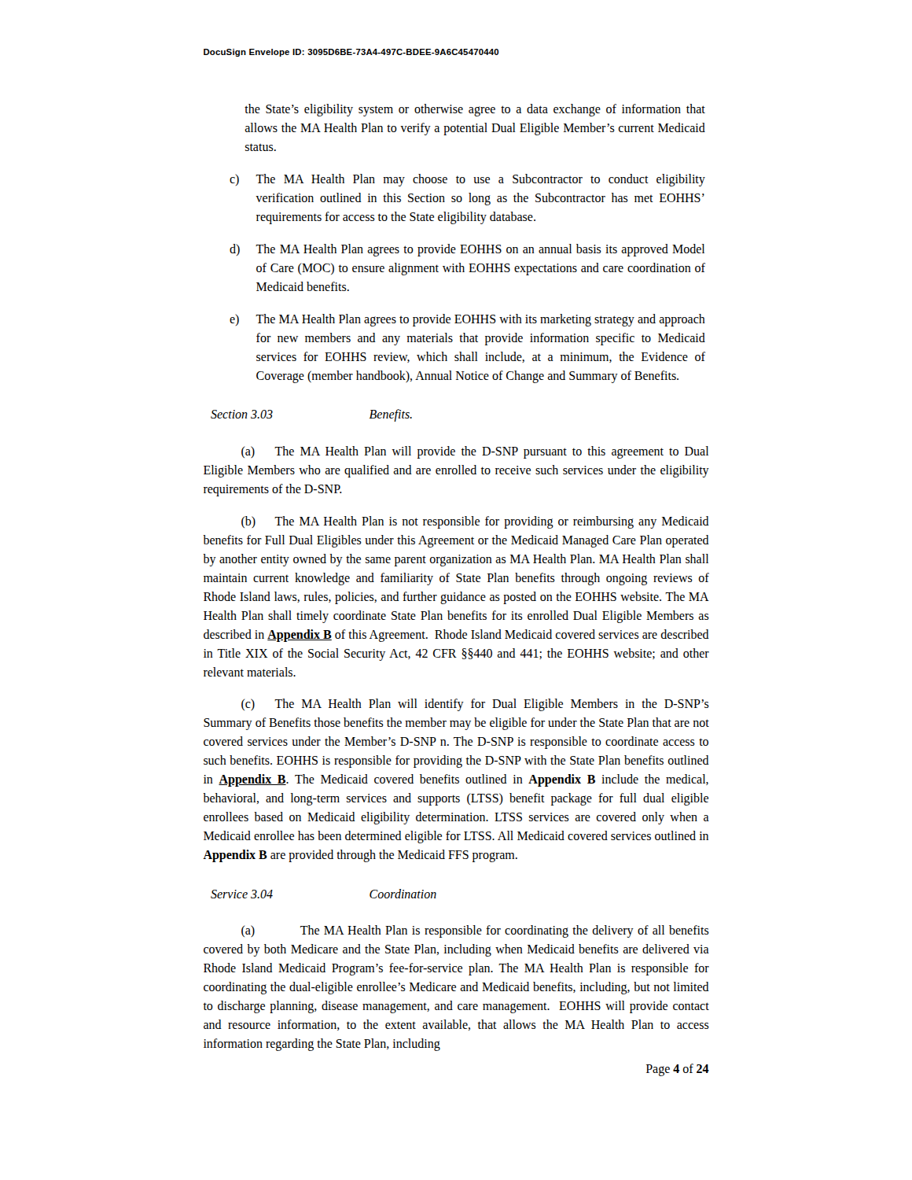DocuSign Envelope ID: 3095D6BE-73A4-497C-BDEE-9A6C45470440
the State’s eligibility system or otherwise agree to a data exchange of information that allows the MA Health Plan to verify a potential Dual Eligible Member’s current Medicaid status.
c)
The MA Health Plan may choose to use a Subcontractor to conduct eligibility verification outlined in this Section so long as the Subcontractor has met EOHHS’ requirements for access to the State eligibility database.
d)
The MA Health Plan agrees to provide EOHHS on an annual basis its approved Model of Care (MOC) to ensure alignment with EOHHS expectations and care coordination of Medicaid benefits.
e)
The MA Health Plan agrees to provide EOHHS with its marketing strategy and approach for new members and any materials that provide information specific to Medicaid services for EOHHS review, which shall include, at a minimum, the Evidence of Coverage (member handbook), Annual Notice of Change and Summary of Benefits.
Section 3.03
Benefits.
(a) The MA Health Plan will provide the D-SNP pursuant to this agreement to Dual Eligible Members who are qualified and are enrolled to receive such services under the eligibility requirements of the D-SNP.
(b) The MA Health Plan is not responsible for providing or reimbursing any Medicaid benefits for Full Dual Eligibles under this Agreement or the Medicaid Managed Care Plan operated by another entity owned by the same parent organization as MA Health Plan. MA Health Plan shall maintain current knowledge and familiarity of State Plan benefits through ongoing reviews of Rhode Island laws, rules, policies, and further guidance as posted on the EOHHS website. The MA Health Plan shall timely coordinate State Plan benefits for its enrolled Dual Eligible Members as described in Appendix B of this Agreement. Rhode Island Medicaid covered services are described in Title XIX of the Social Security Act, 42 CFR §§440 and 441; the EOHHS website; and other relevant materials.
(c) The MA Health Plan will identify for Dual Eligible Members in the D-SNP’s Summary of Benefits those benefits the member may be eligible for under the State Plan that are not covered services under the Member’s D-SNP n. The D-SNP is responsible to coordinate access to such benefits. EOHHS is responsible for providing the D-SNP with the State Plan benefits outlined in Appendix B. The Medicaid covered benefits outlined in Appendix B include the medical, behavioral, and long-term services and supports (LTSS) benefit package for full dual eligible enrollees based on Medicaid eligibility determination. LTSS services are covered only when a Medicaid enrollee has been determined eligible for LTSS. All Medicaid covered services outlined in Appendix B are provided through the Medicaid FFS program.
Service 3.04
Coordination
(a) The MA Health Plan is responsible for coordinating the delivery of all benefits covered by both Medicare and the State Plan, including when Medicaid benefits are delivered via Rhode Island Medicaid Program’s fee-for-service plan. The MA Health Plan is responsible for coordinating the dual-eligible enrollee’s Medicare and Medicaid benefits, including, but not limited to discharge planning, disease management, and care management. EOHHS will provide contact and resource information, to the extent available, that allows the MA Health Plan to access information regarding the State Plan, including
Page 4 of 24